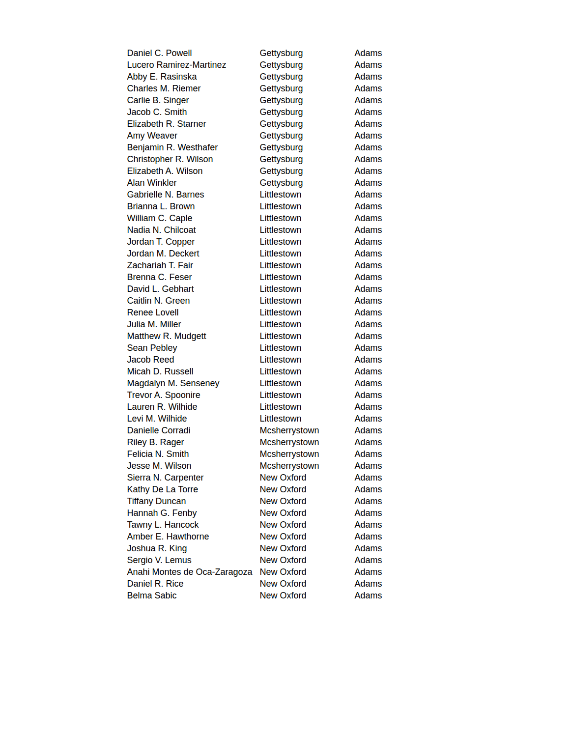| Daniel C. Powell | Gettysburg | Adams |
| Lucero Ramirez-Martinez | Gettysburg | Adams |
| Abby E. Rasinska | Gettysburg | Adams |
| Charles M. Riemer | Gettysburg | Adams |
| Carlie B. Singer | Gettysburg | Adams |
| Jacob C. Smith | Gettysburg | Adams |
| Elizabeth R. Starner | Gettysburg | Adams |
| Amy Weaver | Gettysburg | Adams |
| Benjamin R. Westhafer | Gettysburg | Adams |
| Christopher R. Wilson | Gettysburg | Adams |
| Elizabeth A. Wilson | Gettysburg | Adams |
| Alan Winkler | Gettysburg | Adams |
| Gabrielle N. Barnes | Littlestown | Adams |
| Brianna L. Brown | Littlestown | Adams |
| William C. Caple | Littlestown | Adams |
| Nadia N. Chilcoat | Littlestown | Adams |
| Jordan T. Copper | Littlestown | Adams |
| Jordan M. Deckert | Littlestown | Adams |
| Zachariah T. Fair | Littlestown | Adams |
| Brenna C. Feser | Littlestown | Adams |
| David L. Gebhart | Littlestown | Adams |
| Caitlin N. Green | Littlestown | Adams |
| Renee Lovell | Littlestown | Adams |
| Julia M. Miller | Littlestown | Adams |
| Matthew R. Mudgett | Littlestown | Adams |
| Sean Pebley | Littlestown | Adams |
| Jacob Reed | Littlestown | Adams |
| Micah D. Russell | Littlestown | Adams |
| Magdalyn M. Senseney | Littlestown | Adams |
| Trevor A. Spoonire | Littlestown | Adams |
| Lauren R. Wilhide | Littlestown | Adams |
| Levi M. Wilhide | Littlestown | Adams |
| Danielle Corradi | Mcsherrystown | Adams |
| Riley B. Rager | Mcsherrystown | Adams |
| Felicia N. Smith | Mcsherrystown | Adams |
| Jesse M. Wilson | Mcsherrystown | Adams |
| Sierra N. Carpenter | New Oxford | Adams |
| Kathy De La Torre | New Oxford | Adams |
| Tiffany Duncan | New Oxford | Adams |
| Hannah G. Fenby | New Oxford | Adams |
| Tawny L. Hancock | New Oxford | Adams |
| Amber E. Hawthorne | New Oxford | Adams |
| Joshua R. King | New Oxford | Adams |
| Sergio V. Lemus | New Oxford | Adams |
| Anahi Montes de Oca-Zaragoza | New Oxford | Adams |
| Daniel R. Rice | New Oxford | Adams |
| Belma Sabic | New Oxford | Adams |